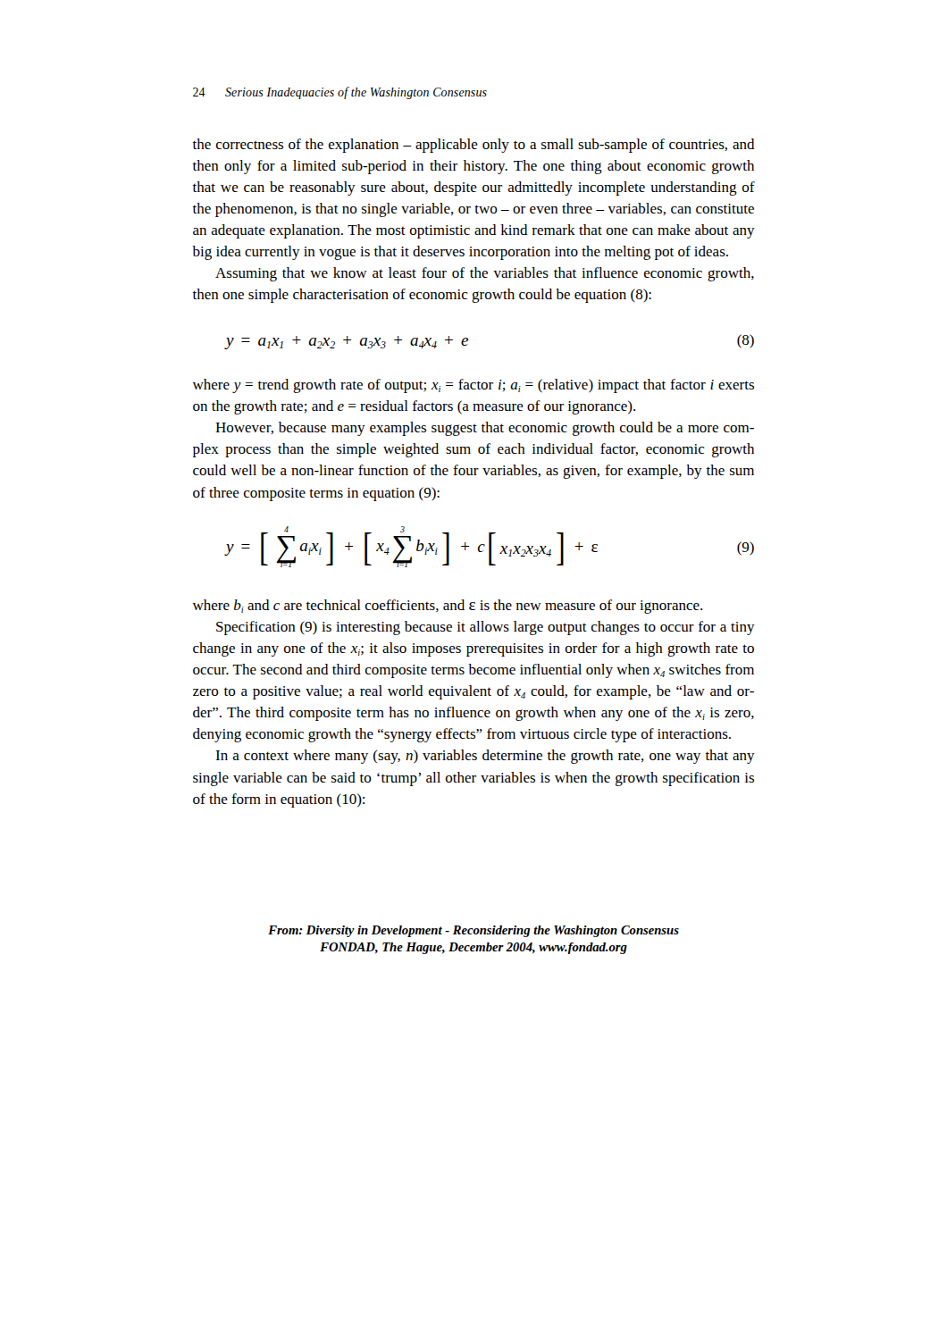24 Serious Inadequacies of the Washington Consensus
the correctness of the explanation – applicable only to a small sub-sample of countries, and then only for a limited sub-period in their history. The one thing about economic growth that we can be reasonably sure about, despite our admittedly incomplete understanding of the phenomenon, is that no single variable, or two – or even three – variables, can constitute an adequate explanation. The most optimistic and kind remark that one can make about any big idea currently in vogue is that it deserves incorporation into the melting pot of ideas.
Assuming that we know at least four of the variables that influence economic growth, then one simple characterisation of economic growth could be equation (8):
y = a1x1 + a2x2 + a3x3 + a4x4 + e
(8)
where y = trend growth rate of output; xi = factor i; ai = (relative) impact that factor i exerts on the growth rate; and e = residual factors (a measure of our ignorance).
However, because many examples suggest that economic growth could be a more complex process than the simple weighted sum of each individual factor, economic growth could well be a non-linear function of the four variables, as given, for example, by the sum of three composite terms in equation (9):
y = [4∑i=1aixi] + [x43∑i=1bixi] + c[x1x2x3x4] + ε
(9)
where bi and c are technical coefficients, and ε is the new measure of our ignorance.
Specification (9) is interesting because it allows large output changes to occur for a tiny change in any one of the xi; it also imposes prerequisites in order for a high growth rate to occur. The second and third composite terms become influential only when x4 switches from zero to a positive value; a real world equivalent of x4 could, for example, be “law and order”. The third composite term has no influence on growth when any one of the xi is zero, denying economic growth the “synergy effects” from virtuous circle type of interactions.
In a context where many (say, n) variables determine the growth rate, one way that any single variable can be said to ‘trump’ all other variables is when the growth specification is of the form in equation (10):
From: Diversity in Development - Reconsidering the Washington Consensus
FONDAD, The Hague, December 2004, www.fondad.org